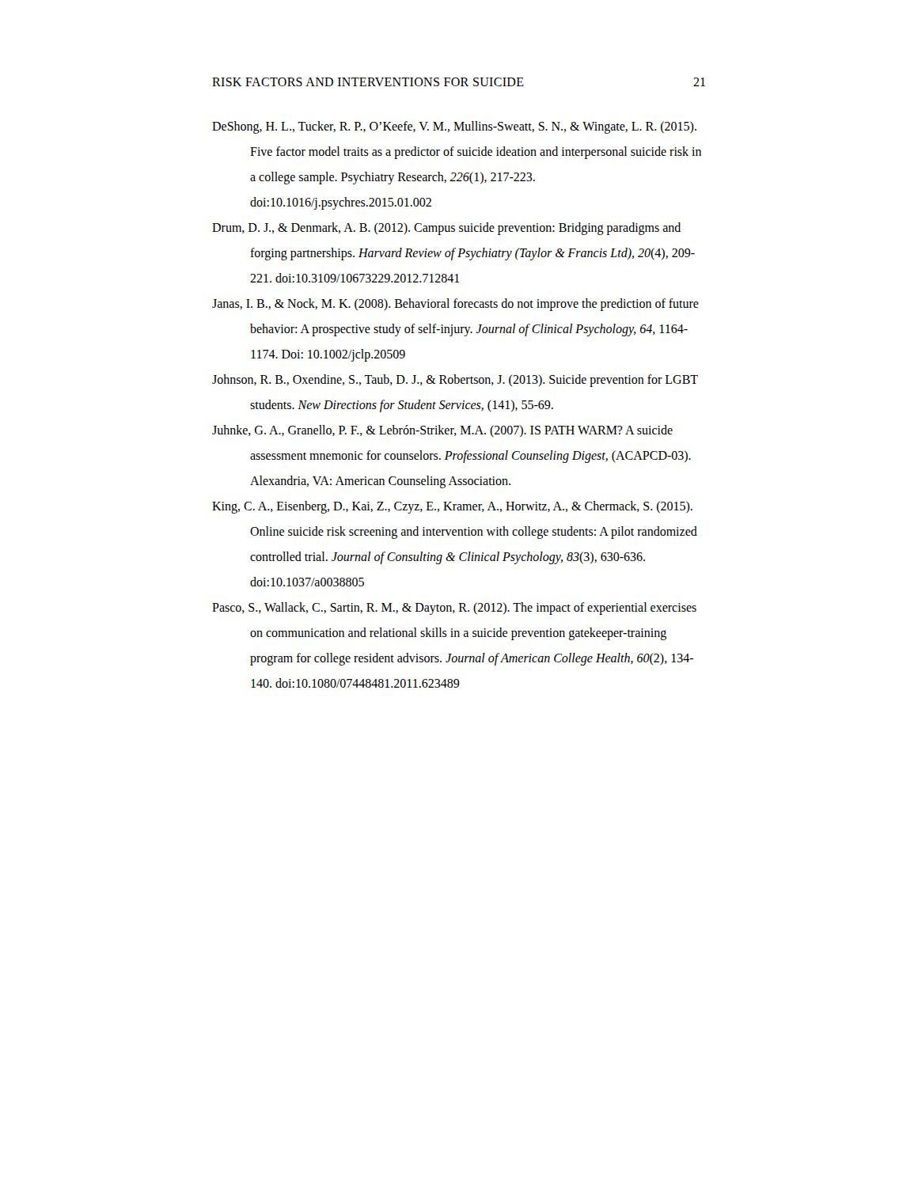Risk Factors and Interventions for Suicide 21
DeShong, H. L., Tucker, R. P., O’Keefe, V. M., Mullins-Sweatt, S. N., & Wingate, L. R. (2015). Five factor model traits as a predictor of suicide ideation and interpersonal suicide risk in a college sample. Psychiatry Research, 226(1), 217-223. doi:10.1016/j.psychres.2015.01.002
Drum, D. J., & Denmark, A. B. (2012). Campus suicide prevention: Bridging paradigms and forging partnerships. Harvard Review of Psychiatry (Taylor & Francis Ltd), 20(4), 209-221. doi:10.3109/10673229.2012.712841
Janas, I. B., & Nock, M. K. (2008). Behavioral forecasts do not improve the prediction of future behavior: A prospective study of self-injury. Journal of Clinical Psychology, 64, 1164-1174. Doi: 10.1002/jclp.20509
Johnson, R. B., Oxendine, S., Taub, D. J., & Robertson, J. (2013). Suicide prevention for LGBT students. New Directions for Student Services, (141), 55-69.
Juhnke, G. A., Granello, P. F., & Lebrón-Striker, M.A. (2007). IS PATH WARM? A suicide assessment mnemonic for counselors. Professional Counseling Digest, (ACAPCD-03). Alexandria, VA: American Counseling Association.
King, C. A., Eisenberg, D., Kai, Z., Czyz, E., Kramer, A., Horwitz, A., & Chermack, S. (2015). Online suicide risk screening and intervention with college students: A pilot randomized controlled trial. Journal of Consulting & Clinical Psychology, 83(3), 630-636. doi:10.1037/a0038805
Pasco, S., Wallack, C., Sartin, R. M., & Dayton, R. (2012). The impact of experiential exercises on communication and relational skills in a suicide prevention gatekeeper-training program for college resident advisors. Journal of American College Health, 60(2), 134-140. doi:10.1080/07448481.2011.623489